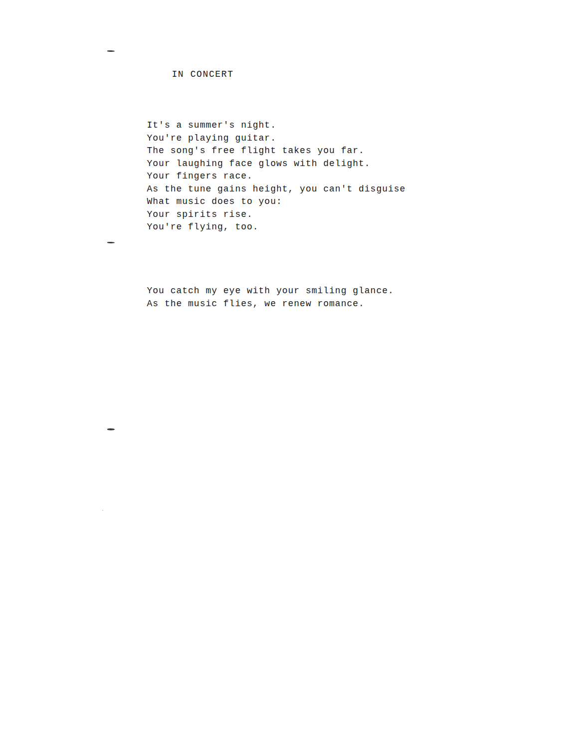In Concert
It's a summer's night. You're playing guitar. The song's free flight takes you far. Your laughing face glows with delight. Your fingers race. As the tune gains height, you can't disguise What music does to you: Your spirits rise. You're flying, too.
You catch my eye with your smiling glance. As the music flies, we renew romance.
.